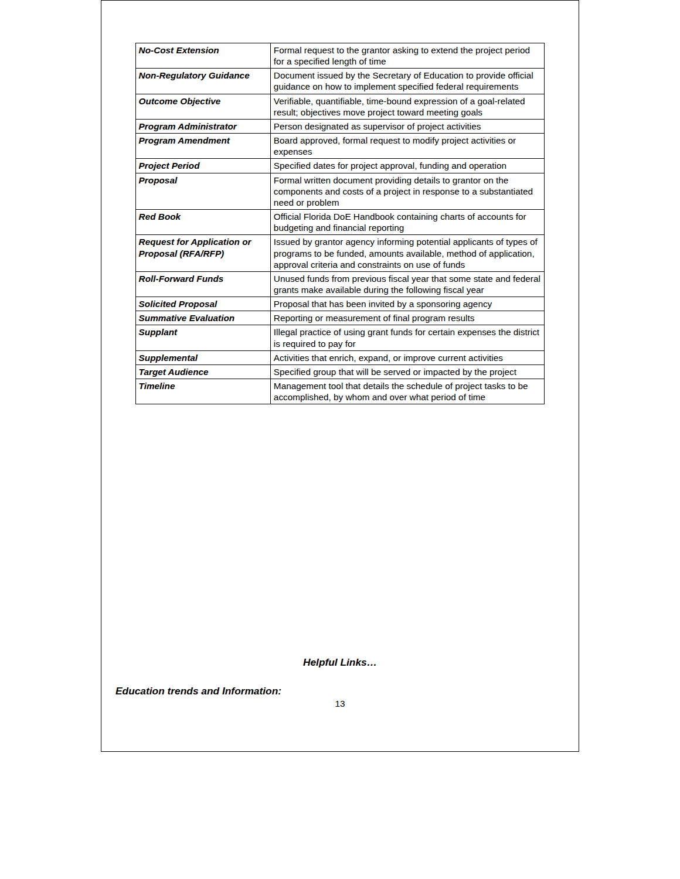| No-Cost Extension | Formal request to the grantor asking to extend the project period for a specified length of time |
| Non-Regulatory Guidance | Document issued by the Secretary of Education to provide official guidance on how to implement specified federal requirements |
| Outcome Objective | Verifiable, quantifiable, time-bound expression of a goal-related result; objectives move project toward meeting goals |
| Program Administrator | Person designated as supervisor of project activities |
| Program Amendment | Board approved, formal request to modify project activities or expenses |
| Project Period | Specified dates for project approval, funding and operation |
| Proposal | Formal written document providing details to grantor on the components and costs of a project in response to a substantiated need or problem |
| Red Book | Official Florida DoE Handbook containing charts of accounts for budgeting and financial reporting |
| Request for Application or Proposal (RFA/RFP) | Issued by grantor agency informing potential applicants of types of programs to be funded, amounts available, method of application, approval criteria and constraints on use of funds |
| Roll-Forward Funds | Unused funds from previous fiscal year that some state and federal grants make available during the following fiscal year |
| Solicited Proposal | Proposal that has been invited by a sponsoring agency |
| Summative Evaluation | Reporting or measurement of final program results |
| Supplant | Illegal practice of using grant funds for certain expenses the district is required to pay for |
| Supplemental | Activities that enrich, expand, or improve current activities |
| Target Audience | Specified group that will be served or impacted by the project |
| Timeline | Management tool that details the schedule of project tasks to be accomplished, by whom and over what period of time |
Helpful Links…
Education trends and Information:
13